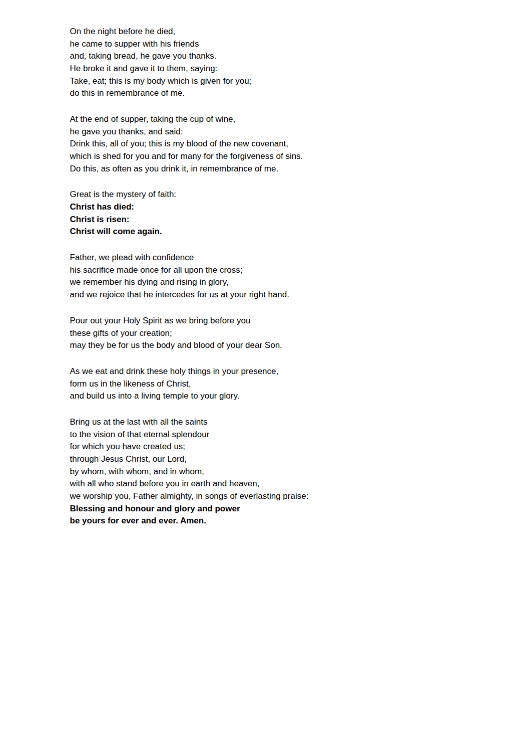On the night before he died,
he came to supper with his friends
and, taking bread, he gave you thanks.
He broke it and gave it to them, saying:
Take, eat; this is my body which is given for you;
do this in remembrance of me.
At the end of supper, taking the cup of wine,
he gave you thanks, and said:
Drink this, all of you; this is my blood of the new covenant,
which is shed for you and for many for the forgiveness of sins.
Do this, as often as you drink it, in remembrance of me.
Great is the mystery of faith:
Christ has died:
Christ is risen:
Christ will come again.
Father, we plead with confidence
his sacrifice made once for all upon the cross;
we remember his dying and rising in glory,
and we rejoice that he intercedes for us at your right hand.
Pour out your Holy Spirit as we bring before you
these gifts of your creation;
may they be for us the body and blood of your dear Son.
As we eat and drink these holy things in your presence,
form us in the likeness of Christ,
and build us into a living temple to your glory.
Bring us at the last with all the saints
to the vision of that eternal splendour
for which you have created us;
through Jesus Christ, our Lord,
by whom, with whom, and in whom,
with all who stand before you in earth and heaven,
we worship you, Father almighty, in songs of everlasting praise:
Blessing and honour and glory and power
be yours for ever and ever. Amen.